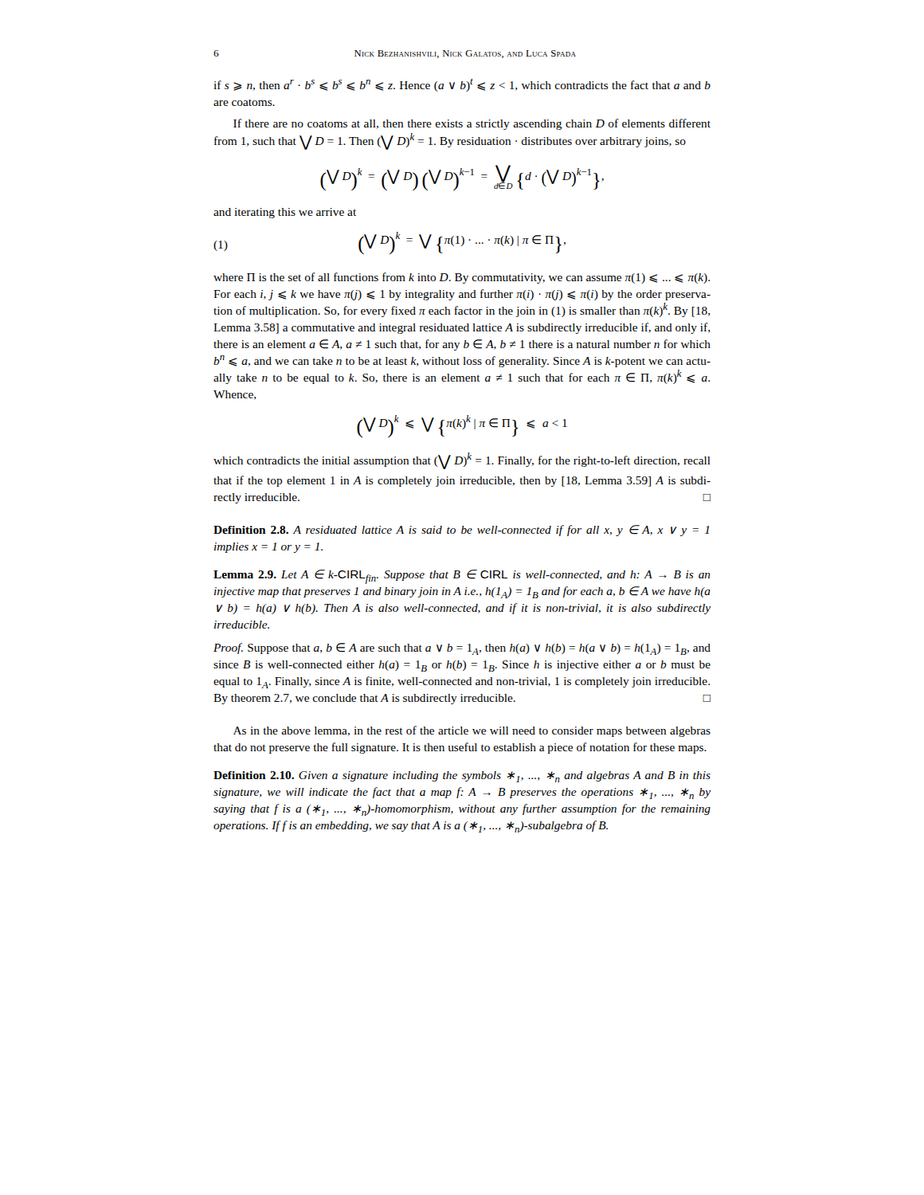6 Nick Bezhanishvili, Nick Galatos, and Luca Spada
if s ⩾ n, then ar · bs ⩽ bs ⩽ bn ⩽ z. Hence (a ∨ b)t ⩽ z < 1, which contradicts the fact that a and b are coatoms.
If there are no coatoms at all, then there exists a strictly ascending chain D of elements different from 1, such that ⋁ D = 1. Then (⋁ D)k = 1. By residuation · distributes over arbitrary joins, so
(⋁ D)k = (⋁ D) (⋁ D)k−1 = ⋁d∈D {d · (⋁ D)k−1},
and iterating this we arrive at
(1) (⋁ D)k = ⋁ {π(1) · ... · π(k) | π ∈ Π},
where Π is the set of all functions from k into D. By commutativity, we can assume π(1) ⩽ ... ⩽ π(k). For each i, j ⩽ k we have π(j) ⩽ 1 by integrality and further π(i) · π(j) ⩽ π(i) by the order preservation of multiplication. So, for every fixed π each factor in the join in (1) is smaller than π(k)k. By [18, Lemma 3.58] a commutative and integral residuated lattice A is subdirectly irreducible if, and only if, there is an element a ∈ A, a ≠ 1 such that, for any b ∈ A, b ≠ 1 there is a natural number n for which bn ⩽ a, and we can take n to be at least k, without loss of generality. Since A is k-potent we can actually take n to be equal to k. So, there is an element a ≠ 1 such that for each π ∈ Π, π(k)k ⩽ a. Whence,
(⋁ D)k ⩽ ⋁ {π(k)k | π ∈ Π} ⩽ a < 1
which contradicts the initial assumption that (⋁ D)k = 1. Finally, for the right-to-left direction, recall that if the top element 1 in A is completely join irreducible, then by [18, Lemma 3.59] A is subdirectly irreducible. □
Definition 2.8. A residuated lattice A is said to be well-connected if for all x, y ∈ A, x ∨ y = 1 implies x = 1 or y = 1.
Lemma 2.9. Let A ∈ k-CIRLfin. Suppose that B ∈ CIRL is well-connected, and h: A → B is an injective map that preserves 1 and binary join in A i.e., h(1A) = 1B and for each a, b ∈ A we have h(a ∨ b) = h(a) ∨ h(b). Then A is also well-connected, and if it is non-trivial, it is also subdirectly irreducible.
Proof. Suppose that a, b ∈ A are such that a ∨ b = 1A, then h(a) ∨ h(b) = h(a ∨ b) = h(1A) = 1B, and since B is well-connected either h(a) = 1B or h(b) = 1B. Since h is injective either a or b must be equal to 1A. Finally, since A is finite, well-connected and non-trivial, 1 is completely join irreducible. By theorem 2.7, we conclude that A is subdirectly irreducible. □
As in the above lemma, in the rest of the article we will need to consider maps between algebras that do not preserve the full signature. It is then useful to establish a piece of notation for these maps.
Definition 2.10. Given a signature including the symbols ∗1, ..., ∗n and algebras A and B in this signature, we will indicate the fact that a map f: A → B preserves the operations ∗1, ..., ∗n by saying that f is a (∗1, ..., ∗n)-homomorphism, without any further assumption for the remaining operations. If f is an embedding, we say that A is a (∗1, ..., ∗n)-subalgebra of B.